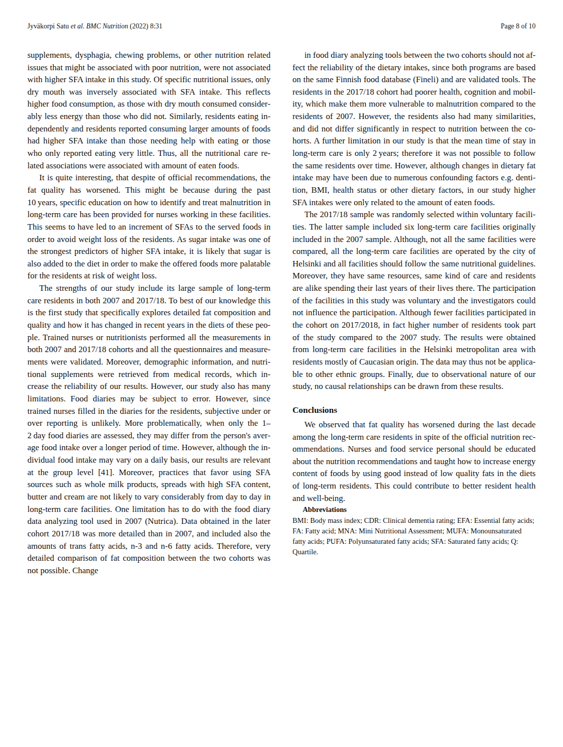Jyväkorpi Satu et al. BMC Nutrition (2022) 8:31 Page 8 of 10
supplements, dysphagia, chewing problems, or other nutrition related issues that might be associated with poor nutrition, were not associated with higher SFA intake in this study. Of specific nutritional issues, only dry mouth was inversely associated with SFA intake. This reflects higher food consumption, as those with dry mouth consumed considerably less energy than those who did not. Similarly, residents eating independently and residents reported consuming larger amounts of foods had higher SFA intake than those needing help with eating or those who only reported eating very little. Thus, all the nutritional care related associations were associated with amount of eaten foods.
It is quite interesting, that despite of official recommendations, the fat quality has worsened. This might be because during the past 10 years, specific education on how to identify and treat malnutrition in long-term care has been provided for nurses working in these facilities. This seems to have led to an increment of SFAs to the served foods in order to avoid weight loss of the residents. As sugar intake was one of the strongest predictors of higher SFA intake, it is likely that sugar is also added to the diet in order to make the offered foods more palatable for the residents at risk of weight loss.
The strengths of our study include its large sample of long-term care residents in both 2007 and 2017/18. To best of our knowledge this is the first study that specifically explores detailed fat composition and quality and how it has changed in recent years in the diets of these people. Trained nurses or nutritionists performed all the measurements in both 2007 and 2017/18 cohorts and all the questionnaires and measurements were validated. Moreover, demographic information, and nutritional supplements were retrieved from medical records, which increase the reliability of our results. However, our study also has many limitations. Food diaries may be subject to error. However, since trained nurses filled in the diaries for the residents, subjective under or over reporting is unlikely. More problematically, when only the 1–2 day food diaries are assessed, they may differ from the person's average food intake over a longer period of time. However, although the individual food intake may vary on a daily basis, our results are relevant at the group level [41]. Moreover, practices that favor using SFA sources such as whole milk products, spreads with high SFA content, butter and cream are not likely to vary considerably from day to day in long-term care facilities. One limitation has to do with the food diary data analyzing tool used in 2007 (Nutrica). Data obtained in the later cohort 2017/18 was more detailed than in 2007, and included also the amounts of trans fatty acids, n-3 and n-6 fatty acids. Therefore, very detailed comparison of fat composition between the two cohorts was not possible. Change
in food diary analyzing tools between the two cohorts should not affect the reliability of the dietary intakes, since both programs are based on the same Finnish food database (Fineli) and are validated tools. The residents in the 2017/18 cohort had poorer health, cognition and mobility, which make them more vulnerable to malnutrition compared to the residents of 2007. However, the residents also had many similarities, and did not differ significantly in respect to nutrition between the cohorts. A further limitation in our study is that the mean time of stay in long-term care is only 2 years; therefore it was not possible to follow the same residents over time. However, although changes in dietary fat intake may have been due to numerous confounding factors e.g. dentition, BMI, health status or other dietary factors, in our study higher SFA intakes were only related to the amount of eaten foods.
The 2017/18 sample was randomly selected within voluntary facilities. The latter sample included six long-term care facilities originally included in the 2007 sample. Although, not all the same facilities were compared, all the long-term care facilities are operated by the city of Helsinki and all facilities should follow the same nutritional guidelines. Moreover, they have same resources, same kind of care and residents are alike spending their last years of their lives there. The participation of the facilities in this study was voluntary and the investigators could not influence the participation. Although fewer facilities participated in the cohort on 2017/2018, in fact higher number of residents took part of the study compared to the 2007 study. The results were obtained from long-term care facilities in the Helsinki metropolitan area with residents mostly of Caucasian origin. The data may thus not be applicable to other ethnic groups. Finally, due to observational nature of our study, no causal relationships can be drawn from these results.
Conclusions
We observed that fat quality has worsened during the last decade among the long-term care residents in spite of the official nutrition recommendations. Nurses and food service personal should be educated about the nutrition recommendations and taught how to increase energy content of foods by using good instead of low quality fats in the diets of long-term residents. This could contribute to better resident health and well-being.
Abbreviations
BMI: Body mass index; CDR: Clinical dementia rating; EFA: Essential fatty acids; FA: Fatty acid; MNA: Mini Nutritional Assessment; MUFA: Monounsaturated fatty acids; PUFA: Polyunsaturated fatty acids; SFA: Saturated fatty acids; Q: Quartile.